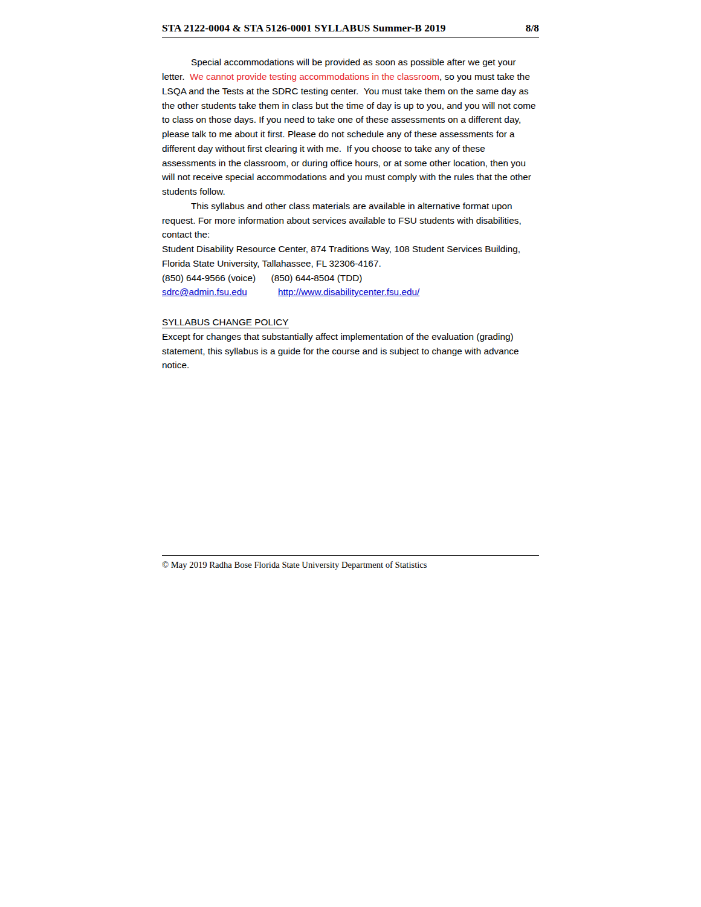STA 2122-0004 & STA 5126-0001 SYLLABUS Summer-B 2019 8/8
Special accommodations will be provided as soon as possible after we get your letter. We cannot provide testing accommodations in the classroom, so you must take the LSQA and the Tests at the SDRC testing center. You must take them on the same day as the other students take them in class but the time of day is up to you, and you will not come to class on those days. If you need to take one of these assessments on a different day, please talk to me about it first. Please do not schedule any of these assessments for a different day without first clearing it with me. If you choose to take any of these assessments in the classroom, or during office hours, or at some other location, then you will not receive special accommodations and you must comply with the rules that the other students follow.
This syllabus and other class materials are available in alternative format upon request. For more information about services available to FSU students with disabilities, contact the:
Student Disability Resource Center, 874 Traditions Way, 108 Student Services Building, Florida State University, Tallahassee, FL 32306-4167. (850) 644-9566 (voice) (850) 644-8504 (TDD) sdrc@admin.fsu.edu http://www.disabilitycenter.fsu.edu/
SYLLABUS CHANGE POLICY
Except for changes that substantially affect implementation of the evaluation (grading) statement, this syllabus is a guide for the course and is subject to change with advance notice.
© May 2019 Radha Bose Florida State University Department of Statistics